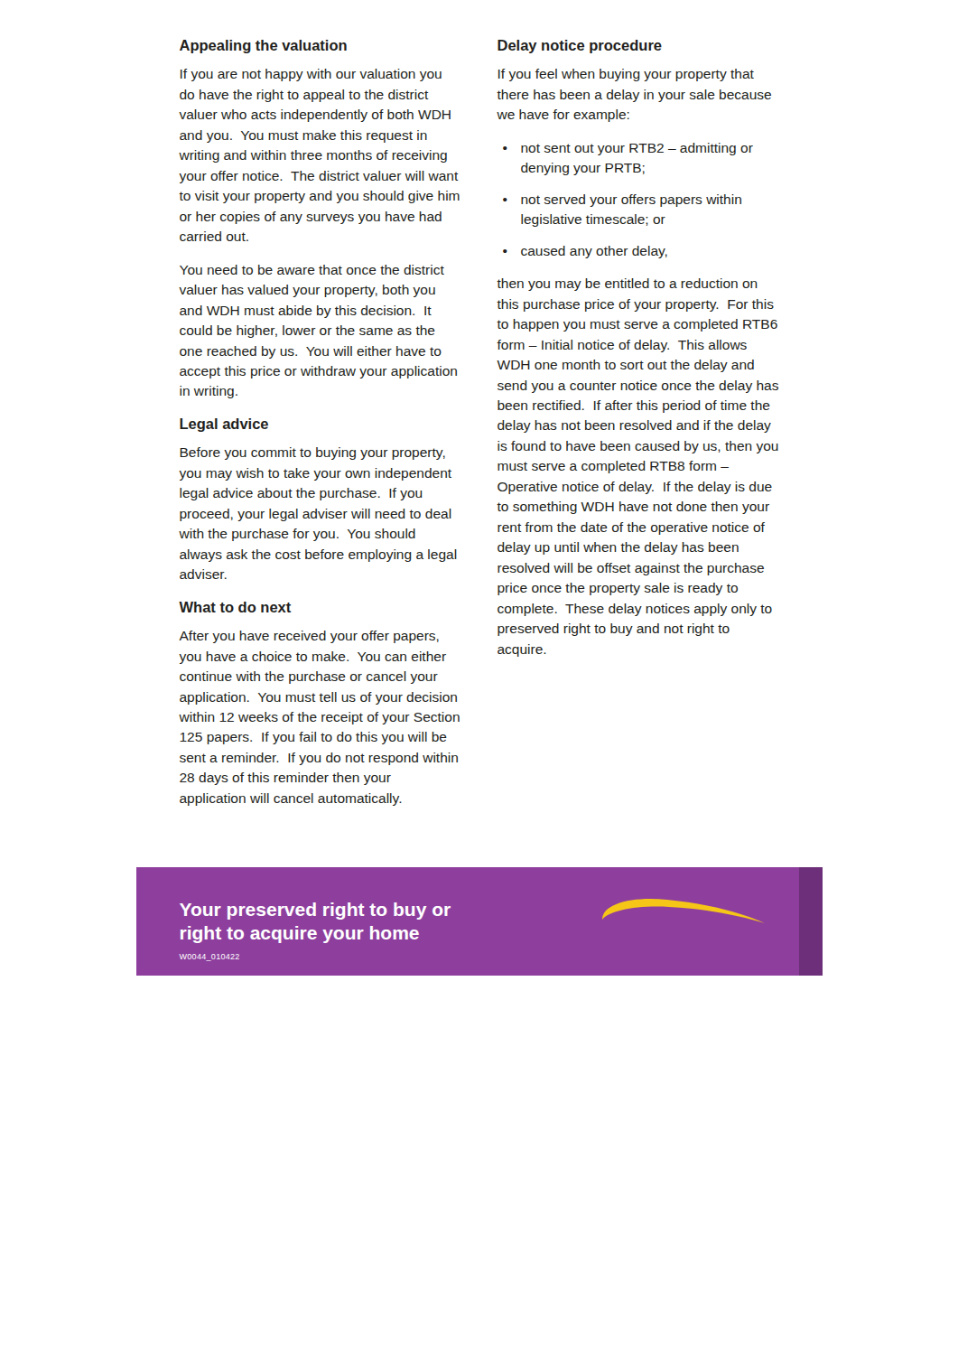Appealing the valuation
If you are not happy with our valuation you do have the right to appeal to the district valuer who acts independently of both WDH and you. You must make this request in writing and within three months of receiving your offer notice. The district valuer will want to visit your property and you should give him or her copies of any surveys you have had carried out.
You need to be aware that once the district valuer has valued your property, both you and WDH must abide by this decision. It could be higher, lower or the same as the one reached by us. You will either have to accept this price or withdraw your application in writing.
Legal advice
Before you commit to buying your property, you may wish to take your own independent legal advice about the purchase. If you proceed, your legal adviser will need to deal with the purchase for you. You should always ask the cost before employing a legal adviser.
What to do next
After you have received your offer papers, you have a choice to make. You can either continue with the purchase or cancel your application. You must tell us of your decision within 12 weeks of the receipt of your Section 125 papers. If you fail to do this you will be sent a reminder. If you do not respond within 28 days of this reminder then your application will cancel automatically.
Delay notice procedure
If you feel when buying your property that there has been a delay in your sale because we have for example:
not sent out your RTB2 – admitting or denying your PRTB;
not served your offers papers within legislative timescale; or
caused any other delay,
then you may be entitled to a reduction on this purchase price of your property. For this to happen you must serve a completed RTB6 form – Initial notice of delay. This allows WDH one month to sort out the delay and send you a counter notice once the delay has been rectified. If after this period of time the delay has not been resolved and if the delay is found to have been caused by us, then you must serve a completed RTB8 form – Operative notice of delay. If the delay is due to something WDH have not done then your rent from the date of the operative notice of delay up until when the delay has been resolved will be offset against the purchase price once the property sale is ready to complete. These delay notices apply only to preserved right to buy and not right to acquire.
Your preserved right to buy or
right to acquire your home
W0044_010422
wdh